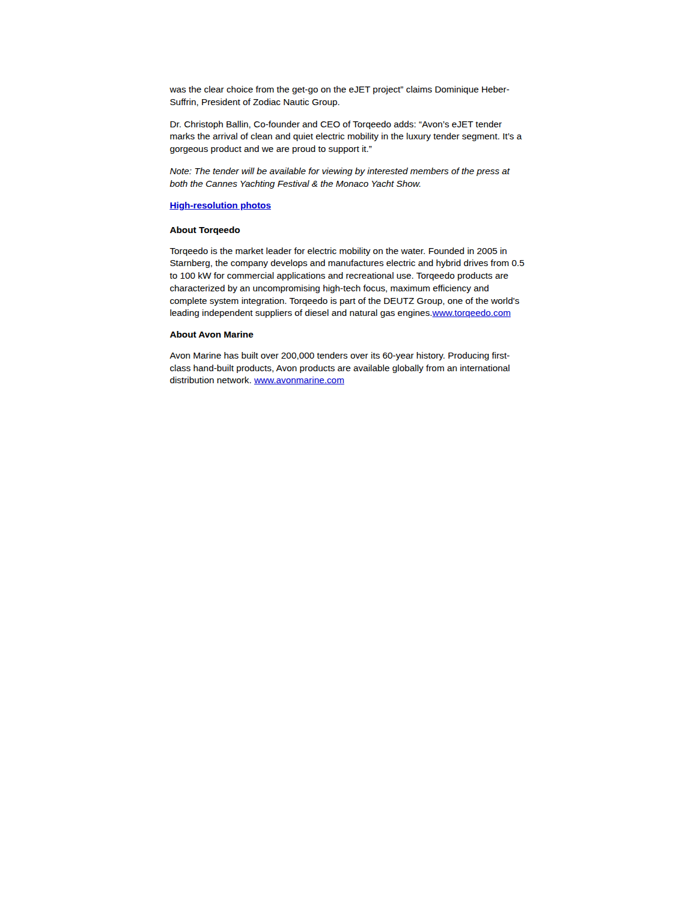was the clear choice from the get-go on the eJET project” claims Dominique Heber-Suffrin, President of Zodiac Nautic Group.
Dr. Christoph Ballin, Co-founder and CEO of Torqeedo adds: “Avon’s eJET tender marks the arrival of clean and quiet electric mobility in the luxury tender segment. It’s a gorgeous product and we are proud to support it.”
Note: The tender will be available for viewing by interested members of the press at both the Cannes Yachting Festival & the Monaco Yacht Show.
High-resolution photos
About Torqeedo
Torqeedo is the market leader for electric mobility on the water. Founded in 2005 in Starnberg, the company develops and manufactures electric and hybrid drives from 0.5 to 100 kW for commercial applications and recreational use. Torqeedo products are characterized by an uncompromising high-tech focus, maximum efficiency and complete system integration. Torqeedo is part of the DEUTZ Group, one of the world's leading independent suppliers of diesel and natural gas engines.www.torqeedo.com
About Avon Marine
Avon Marine has built over 200,000 tenders over its 60-year history. Producing first-class hand-built products, Avon products are available globally from an international distribution network. www.avonmarine.com